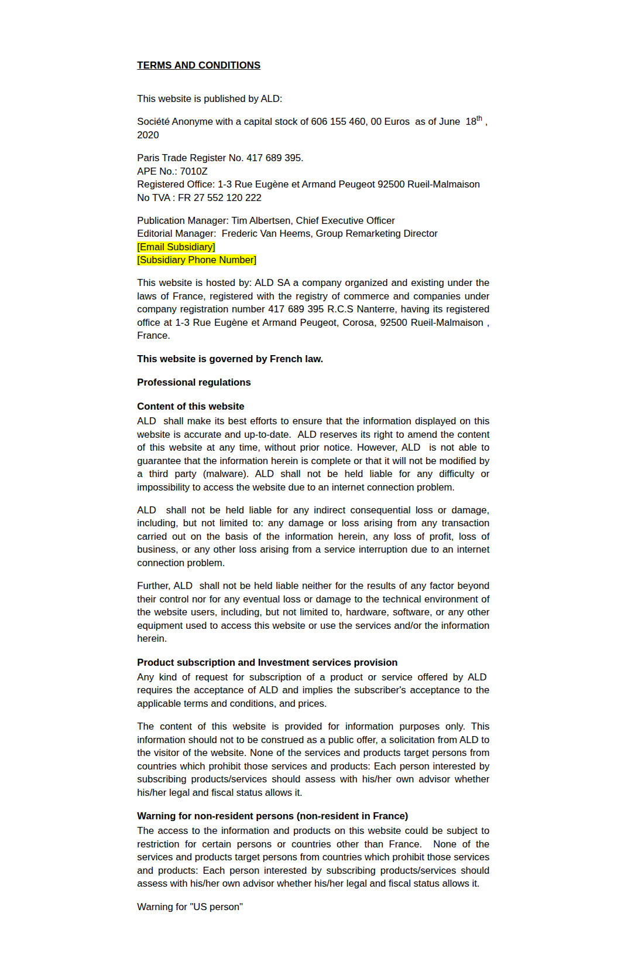TERMS AND CONDITIONS
This website is published by ALD:
Société Anonyme with a capital stock of 606 155 460, 00 Euros as of June 18th , 2020
Paris Trade Register No. 417 689 395.
APE No.: 7010Z
Registered Office: 1-3 Rue Eugène et Armand Peugeot 92500 Rueil-Malmaison
No TVA : FR 27 552 120 222
Publication Manager: Tim Albertsen, Chief Executive Officer
Editorial Manager: Frederic Van Heems, Group Remarketing Director
[Email Subsidiary]
[Subsidiary Phone Number]
This website is hosted by: ALD SA a company organized and existing under the laws of France, registered with the registry of commerce and companies under company registration number 417 689 395 R.C.S Nanterre, having its registered office at 1-3 Rue Eugène et Armand Peugeot, Corosa, 92500 Rueil-Malmaison , France.
This website is governed by French law.
Professional regulations
Content of this website
ALD shall make its best efforts to ensure that the information displayed on this website is accurate and up-to-date. ALD reserves its right to amend the content of this website at any time, without prior notice. However, ALD is not able to guarantee that the information herein is complete or that it will not be modified by a third party (malware). ALD shall not be held liable for any difficulty or impossibility to access the website due to an internet connection problem.
ALD shall not be held liable for any indirect consequential loss or damage, including, but not limited to: any damage or loss arising from any transaction carried out on the basis of the information herein, any loss of profit, loss of business, or any other loss arising from a service interruption due to an internet connection problem.
Further, ALD shall not be held liable neither for the results of any factor beyond their control nor for any eventual loss or damage to the technical environment of the website users, including, but not limited to, hardware, software, or any other equipment used to access this website or use the services and/or the information herein.
Product subscription and Investment services provision
Any kind of request for subscription of a product or service offered by ALD requires the acceptance of ALD and implies the subscriber's acceptance to the applicable terms and conditions, and prices.
The content of this website is provided for information purposes only. This information should not to be construed as a public offer, a solicitation from ALD to the visitor of the website. None of the services and products target persons from countries which prohibit those services and products: Each person interested by subscribing products/services should assess with his/her own advisor whether his/her legal and fiscal status allows it.
Warning for non-resident persons (non-resident in France)
The access to the information and products on this website could be subject to restriction for certain persons or countries other than France. None of the services and products target persons from countries which prohibit those services and products: Each person interested by subscribing products/services should assess with his/her own advisor whether his/her legal and fiscal status allows it.
Warning for "US person"